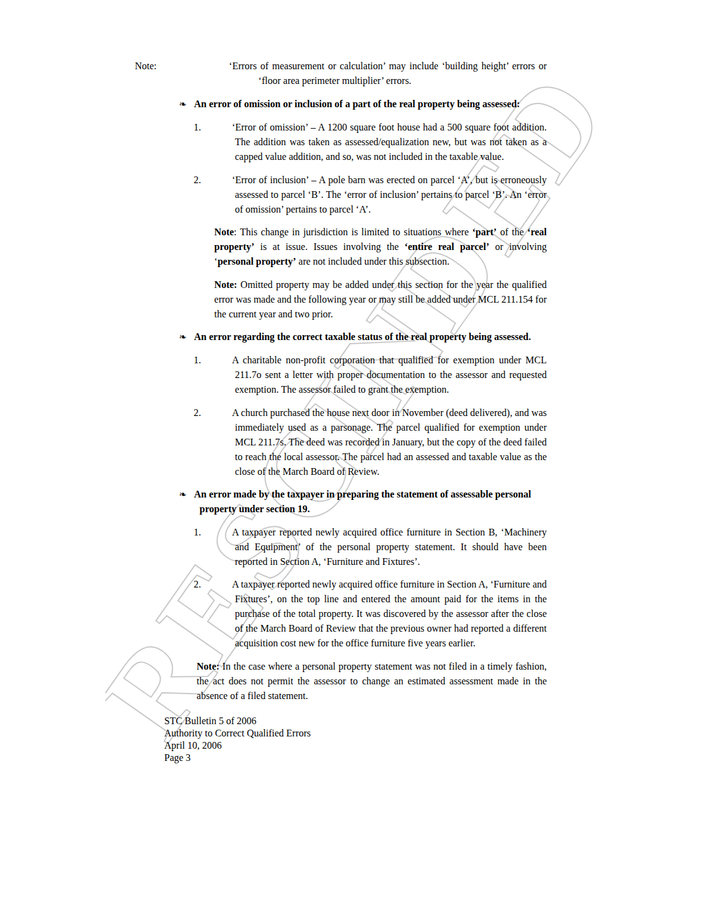RESCINDED
Note:‘Errors of measurement or calculation’ may include ‘building height’ errors or ‘floor area perimeter multiplier’ errors.
❧An error of omission or inclusion of a part of the real property being assessed:
1.‘Error of omission’ – A 1200 square foot house had a 500 square foot addition. The addition was taken as assessed/equalization new, but was not taken as a capped value addition, and so, was not included in the taxable value.
2.‘Error of inclusion’ – A pole barn was erected on parcel ‘A’, but is erroneously assessed to parcel ‘B’. The ‘error of inclusion’ pertains to parcel ‘B’. An ‘error of omission’ pertains to parcel ‘A’.
Note: This change in jurisdiction is limited to situations where ‘part’ of the ‘real property’ is at issue. Issues involving the ‘entire real parcel’ or involving ‘personal property’ are not included under this subsection.
Note: Omitted property may be added under this section for the year the qualified error was made and the following year or may still be added under MCL 211.154 for the current year and two prior.
❧An error regarding the correct taxable status of the real property being assessed.
1. A charitable non-profit corporation that qualified for exemption under MCL 211.7o sent a letter with proper documentation to the assessor and requested exemption. The assessor failed to grant the exemption.
2. A church purchased the house next door in November (deed delivered), and was immediately used as a parsonage. The parcel qualified for exemption under MCL 211.7s. The deed was recorded in January, but the copy of the deed failed to reach the local assessor. The parcel had an assessed and taxable value as the close of the March Board of Review.
❧An error made by the taxpayer in preparing the statement of assessable personal property under section 19.
1. A taxpayer reported newly acquired office furniture in Section B, ‘Machinery and Equipment’ of the personal property statement. It should have been reported in Section A, ‘Furniture and Fixtures’.
2. A taxpayer reported newly acquired office furniture in Section A, ‘Furniture and Fixtures’, on the top line and entered the amount paid for the items in the purchase of the total property. It was discovered by the assessor after the close of the March Board of Review that the previous owner had reported a different acquisition cost new for the office furniture five years earlier.
Note: In the case where a personal property statement was not filed in a timely fashion, the act does not permit the assessor to change an estimated assessment made in the absence of a filed statement.
STC Bulletin 5 of 2006
Authority to Correct Qualified Errors
April 10, 2006
Page 3